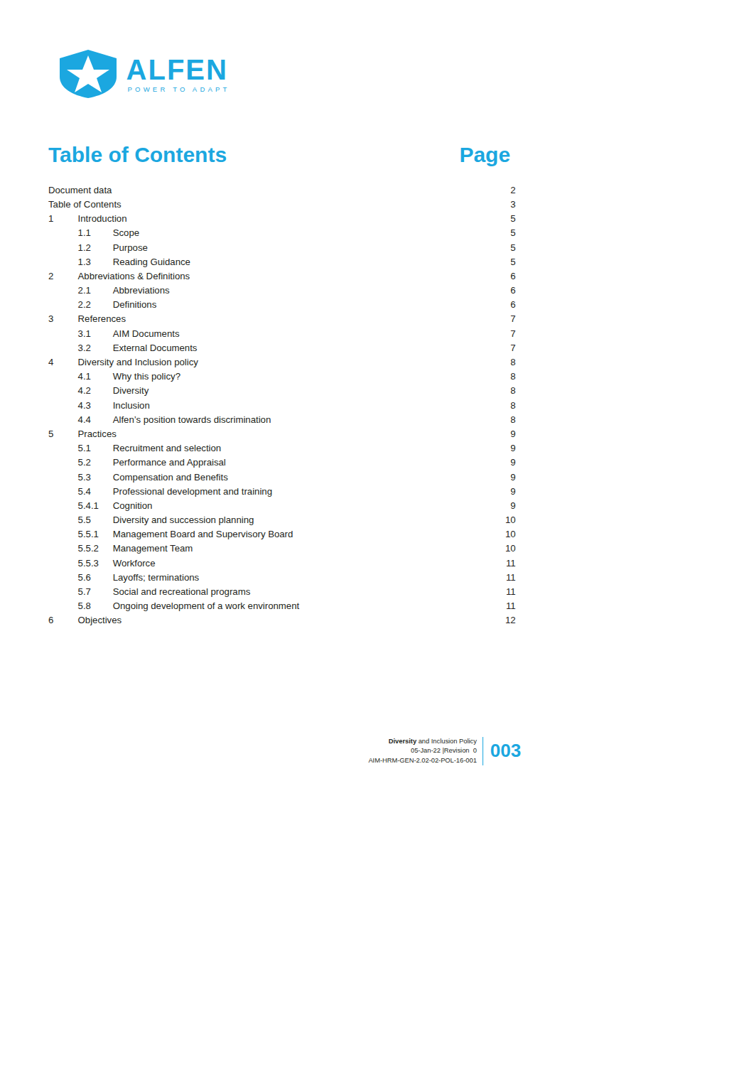ALFEN POWER TO ADAPT
Table of Contents
Page
Document data 2
Table of Contents 3
1 Introduction 5
1.1 Scope 5
1.2 Purpose 5
1.3 Reading Guidance 5
2 Abbreviations & Definitions 6
2.1 Abbreviations 6
2.2 Definitions 6
3 References 7
3.1 AIM Documents 7
3.2 External Documents 7
4 Diversity and Inclusion policy 8
4.1 Why this policy?8
4.2 Diversity 8
4.3 Inclusion 8
4.4 Alfen’s position towards discrimination 8
5 Practices 9
5.1 Recruitment and selection 9
5.2 Performance and Appraisal 9
5.3 Compensation and Benefits 9
5.4 Professional development and training 9
5.4.1 Cognition 9
5.5 Diversity and succession planning 10
5.5.1 Management Board and Supervisory Board 10
5.5.2 Management Team 10
5.5.3 Workforce 11
5.6 Layoffs; terminations 11
5.7 Social and recreational programs 11
5.8 Ongoing development of a work environment 11
6 Objectives 12
Diversity and Inclusion Policy 05-Jan-22 |Revision 0 AIM-HRM-GEN-2.02-02-POL-16-001
003